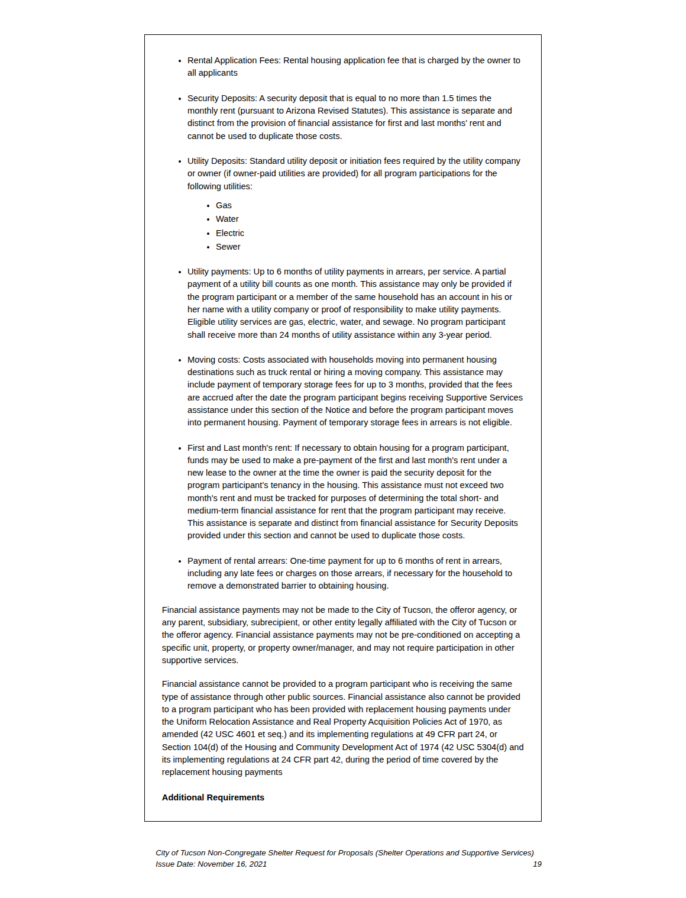Rental Application Fees: Rental housing application fee that is charged by the owner to all applicants
Security Deposits: A security deposit that is equal to no more than 1.5 times the monthly rent (pursuant to Arizona Revised Statutes). This assistance is separate and distinct from the provision of financial assistance for first and last months’ rent and cannot be used to duplicate those costs.
Utility Deposits: Standard utility deposit or initiation fees required by the utility company or owner (if owner-paid utilities are provided) for all program participations for the following utilities:
Gas
Water
Electric
Sewer
Utility payments: Up to 6 months of utility payments in arrears, per service. A partial payment of a utility bill counts as one month. This assistance may only be provided if the program participant or a member of the same household has an account in his or her name with a utility company or proof of responsibility to make utility payments. Eligible utility services are gas, electric, water, and sewage. No program participant shall receive more than 24 months of utility assistance within any 3-year period.
Moving costs: Costs associated with households moving into permanent housing destinations such as truck rental or hiring a moving company. This assistance may include payment of temporary storage fees for up to 3 months, provided that the fees are accrued after the date the program participant begins receiving Supportive Services assistance under this section of the Notice and before the program participant moves into permanent housing. Payment of temporary storage fees in arrears is not eligible.
First and Last month's rent: If necessary to obtain housing for a program participant, funds may be used to make a pre-payment of the first and last month's rent under a new lease to the owner at the time the owner is paid the security deposit for the program participant’s tenancy in the housing. This assistance must not exceed two month's rent and must be tracked for purposes of determining the total short- and medium-term financial assistance for rent that the program participant may receive. This assistance is separate and distinct from financial assistance for Security Deposits provided under this section and cannot be used to duplicate those costs.
Payment of rental arrears: One-time payment for up to 6 months of rent in arrears, including any late fees or charges on those arrears, if necessary for the household to remove a demonstrated barrier to obtaining housing.
Financial assistance payments may not be made to the City of Tucson, the offeror agency, or any parent, subsidiary, subrecipient, or other entity legally affiliated with the City of Tucson or the offeror agency. Financial assistance payments may not be pre-conditioned on accepting a specific unit, property, or property owner/manager, and may not require participation in other supportive services.
Financial assistance cannot be provided to a program participant who is receiving the same type of assistance through other public sources. Financial assistance also cannot be provided to a program participant who has been provided with replacement housing payments under the Uniform Relocation Assistance and Real Property Acquisition Policies Act of 1970, as amended (42 USC 4601 et seq.) and its implementing regulations at 49 CFR part 24, or Section 104(d) of the Housing and Community Development Act of 1974 (42 USC 5304(d) and its implementing regulations at 24 CFR part 42, during the period of time covered by the replacement housing payments
Additional Requirements
City of Tucson Non-Congregate Shelter Request for Proposals (Shelter Operations and Supportive Services) Issue Date: November 16, 202119